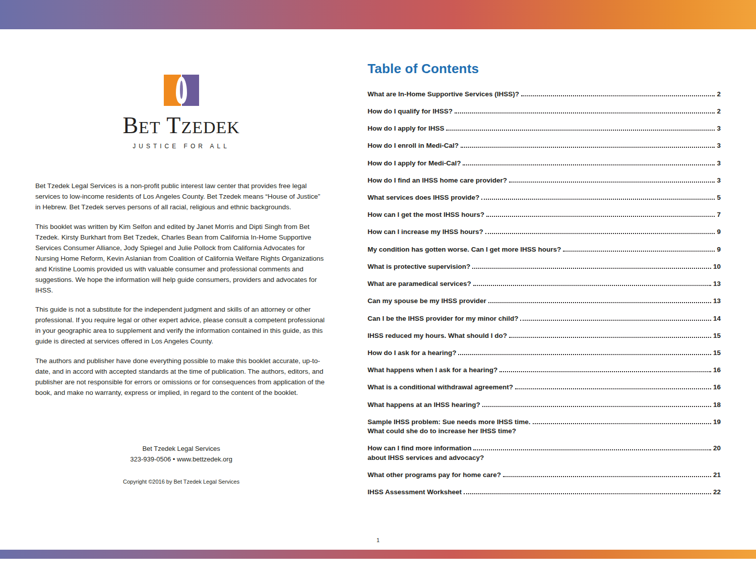BET TZEDEK
JUSTICE FOR ALL
Bet Tzedek Legal Services is a non-profit public interest law center that provides free legal services to low-income residents of Los Angeles County. Bet Tzedek means “House of Justice” in Hebrew. Bet Tzedek serves persons of all racial, religious and ethnic backgrounds.
This booklet was written by Kim Selfon and edited by Janet Morris and Dipti Singh from Bet Tzedek. Kirsty Burkhart from Bet Tzedek, Charles Bean from California In-Home Supportive Services Consumer Alliance, Jody Spiegel and Julie Pollock from California Advocates for Nursing Home Reform, Kevin Aslanian from Coalition of California Welfare Rights Organizations and Kristine Loomis provided us with valuable consumer and professional comments and suggestions. We hope the information will help guide consumers, providers and advocates for IHSS.
This guide is not a substitute for the independent judgment and skills of an attorney or other professional. If you require legal or other expert advice, please consult a competent professional in your geographic area to supplement and verify the information contained in this guide, as this guide is directed at services offered in Los Angeles County.
The authors and publisher have done everything possible to make this booklet accurate, up-to-date, and in accord with accepted standards at the time of publication. The authors, editors, and publisher are not responsible for errors or omissions or for consequences from application of the book, and make no warranty, express or implied, in regard to the content of the booklet.
Bet Tzedek Legal Services
323-939-0506 • www.bettzedek.org
Copyright ©2016 by Bet Tzedek Legal Services
Table of Contents
What are In-Home Supportive Services (IHSS)? 2
How do I qualify for IHSS? 2
How do I apply for IHSS 3
How do I enroll in Medi-Cal? 3
How do I apply for Medi-Cal? 3
How do I find an IHSS home care provider? 3
What services does IHSS provide? 5
How can I get the most IHSS hours? 7
How can I increase my IHSS hours? 9
My condition has gotten worse. Can I get more IHSS hours? 9
What is protective supervision? 10
What are paramedical services? 13
Can my spouse be my IHSS provider 13
Can I be the IHSS provider for my minor child? 14
IHSS reduced my hours. What should I do? 15
How do I ask for a hearing? 15
What happens when I ask for a hearing? 16
What is a conditional withdrawal agreement? 16
What happens at an IHSS hearing? 18
Sample IHSS problem: Sue needs more IHSS time. 19 What could she do to increase her IHSS time?
How can I find more information 20 about IHSS services and advocacy?
What other programs pay for home care? 21
IHSS Assessment Worksheet 22
1